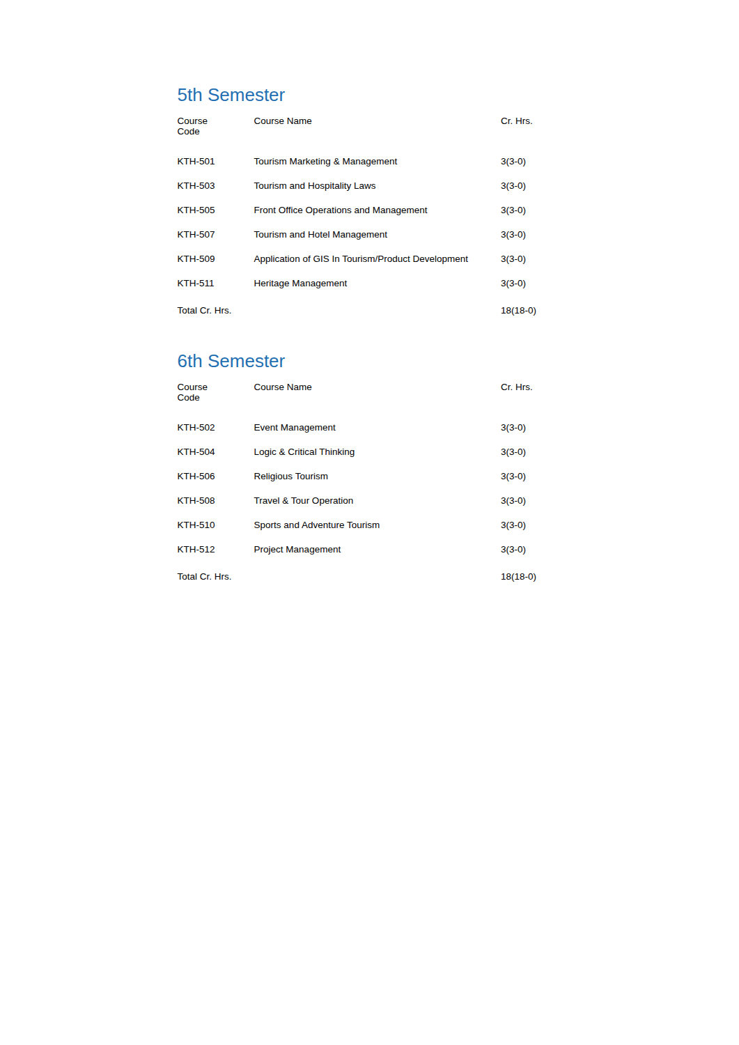5th Semester
| Course Code | Course Name | Cr. Hrs. |
| --- | --- | --- |
| KTH-501 | Tourism Marketing & Management | 3(3-0) |
| KTH-503 | Tourism and Hospitality Laws | 3(3-0) |
| KTH-505 | Front Office Operations and Management | 3(3-0) |
| KTH-507 | Tourism and Hotel Management | 3(3-0) |
| KTH-509 | Application of GIS In Tourism/Product Development | 3(3-0) |
| KTH-511 | Heritage Management | 3(3-0) |
| Total Cr. Hrs. | 18(18-0) |
6th Semester
| Course Code | Course Name | Cr. Hrs. |
| --- | --- | --- |
| KTH-502 | Event Management | 3(3-0) |
| KTH-504 | Logic & Critical Thinking | 3(3-0) |
| KTH-506 | Religious Tourism | 3(3-0) |
| KTH-508 | Travel & Tour Operation | 3(3-0) |
| KTH-510 | Sports and Adventure Tourism | 3(3-0) |
| KTH-512 | Project Management | 3(3-0) |
| Total Cr. Hrs. | 18(18-0) |